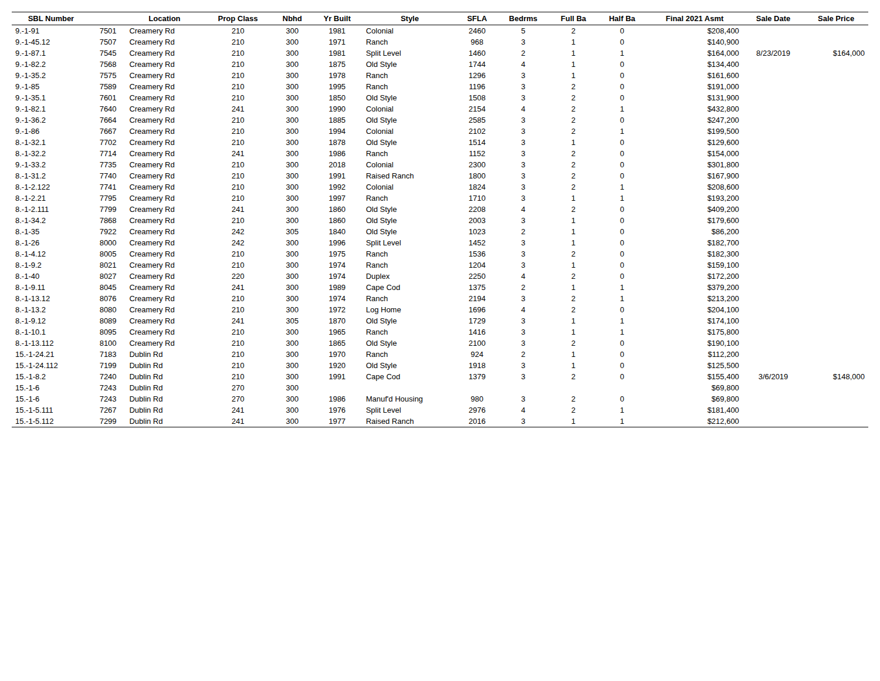Property Assessment Roll
| SBL Number | | Location | Prop Class | Nbhd | Yr Built | Style | SFLA | Bedrms | Full Ba | Half Ba | Final 2021 Asmt | Sale Date | Sale Price |
| --- | --- | --- | --- | --- | --- | --- | --- | --- | --- | --- | --- | --- | --- |
| 9.-1-91 | 7501 | Creamery Rd | 210 | 300 | 1981 | Colonial | 2460 | 5 | 2 | 0 | $208,400 | | |
| 9.-1-45.12 | 7507 | Creamery Rd | 210 | 300 | 1971 | Ranch | 968 | 3 | 1 | 0 | $140,900 | | |
| 9.-1-87.1 | 7545 | Creamery Rd | 210 | 300 | 1981 | Split Level | 1460 | 2 | 1 | 1 | $164,000 | 8/23/2019 | $164,000 |
| 9.-1-82.2 | 7568 | Creamery Rd | 210 | 300 | 1875 | Old Style | 1744 | 4 | 1 | 0 | $134,400 | | |
| 9.-1-35.2 | 7575 | Creamery Rd | 210 | 300 | 1978 | Ranch | 1296 | 3 | 1 | 0 | $161,600 | | |
| 9.-1-85 | 7589 | Creamery Rd | 210 | 300 | 1995 | Ranch | 1196 | 3 | 2 | 0 | $191,000 | | |
| 9.-1-35.1 | 7601 | Creamery Rd | 210 | 300 | 1850 | Old Style | 1508 | 3 | 2 | 0 | $131,900 | | |
| 9.-1-82.1 | 7640 | Creamery Rd | 241 | 300 | 1990 | Colonial | 2154 | 4 | 2 | 1 | $432,800 | | |
| 9.-1-36.2 | 7664 | Creamery Rd | 210 | 300 | 1885 | Old Style | 2585 | 3 | 2 | 0 | $247,200 | | |
| 9.-1-86 | 7667 | Creamery Rd | 210 | 300 | 1994 | Colonial | 2102 | 3 | 2 | 1 | $199,500 | | |
| 8.-1-32.1 | 7702 | Creamery Rd | 210 | 300 | 1878 | Old Style | 1514 | 3 | 1 | 0 | $129,600 | | |
| 8.-1-32.2 | 7714 | Creamery Rd | 241 | 300 | 1986 | Ranch | 1152 | 3 | 2 | 0 | $154,000 | | |
| 9.-1-33.2 | 7735 | Creamery Rd | 210 | 300 | 2018 | Colonial | 2300 | 3 | 2 | 0 | $301,800 | | |
| 8.-1-31.2 | 7740 | Creamery Rd | 210 | 300 | 1991 | Raised Ranch | 1800 | 3 | 2 | 0 | $167,900 | | |
| 8.-1-2.122 | 7741 | Creamery Rd | 210 | 300 | 1992 | Colonial | 1824 | 3 | 2 | 1 | $208,600 | | |
| 8.-1-2.21 | 7795 | Creamery Rd | 210 | 300 | 1997 | Ranch | 1710 | 3 | 1 | 1 | $193,200 | | |
| 8.-1-2.111 | 7799 | Creamery Rd | 241 | 300 | 1860 | Old Style | 2208 | 4 | 2 | 0 | $409,200 | | |
| 8.-1-34.2 | 7868 | Creamery Rd | 210 | 300 | 1860 | Old Style | 2003 | 3 | 1 | 0 | $179,600 | | |
| 8.-1-35 | 7922 | Creamery Rd | 242 | 305 | 1840 | Old Style | 1023 | 2 | 1 | 0 | $86,200 | | |
| 8.-1-26 | 8000 | Creamery Rd | 242 | 300 | 1996 | Split Level | 1452 | 3 | 1 | 0 | $182,700 | | |
| 8.-1-4.12 | 8005 | Creamery Rd | 210 | 300 | 1975 | Ranch | 1536 | 3 | 2 | 0 | $182,300 | | |
| 8.-1-9.2 | 8021 | Creamery Rd | 210 | 300 | 1974 | Ranch | 1204 | 3 | 1 | 0 | $159,100 | | |
| 8.-1-40 | 8027 | Creamery Rd | 220 | 300 | 1974 | Duplex | 2250 | 4 | 2 | 0 | $172,200 | | |
| 8.-1-9.11 | 8045 | Creamery Rd | 241 | 300 | 1989 | Cape Cod | 1375 | 2 | 1 | 1 | $379,200 | | |
| 8.-1-13.12 | 8076 | Creamery Rd | 210 | 300 | 1974 | Ranch | 2194 | 3 | 2 | 1 | $213,200 | | |
| 8.-1-13.2 | 8080 | Creamery Rd | 210 | 300 | 1972 | Log Home | 1696 | 4 | 2 | 0 | $204,100 | | |
| 8.-1-9.12 | 8089 | Creamery Rd | 241 | 305 | 1870 | Old Style | 1729 | 3 | 1 | 1 | $174,100 | | |
| 8.-1-10.1 | 8095 | Creamery Rd | 210 | 300 | 1965 | Ranch | 1416 | 3 | 1 | 1 | $175,800 | | |
| 8.-1-13.112 | 8100 | Creamery Rd | 210 | 300 | 1865 | Old Style | 2100 | 3 | 2 | 0 | $190,100 | | |
| 15.-1-24.21 | 7183 | Dublin Rd | 210 | 300 | 1970 | Ranch | 924 | 2 | 1 | 0 | $112,200 | | |
| 15.-1-24.112 | 7199 | Dublin Rd | 210 | 300 | 1920 | Old Style | 1918 | 3 | 1 | 0 | $125,500 | | |
| 15.-1-8.2 | 7240 | Dublin Rd | 210 | 300 | 1991 | Cape Cod | 1379 | 3 | 2 | 0 | $155,400 | 3/6/2019 | $148,000 |
| 15.-1-6 | 7243 | Dublin Rd | 270 | 300 | | | | | | | $69,800 | | |
| 15.-1-6 | 7243 | Dublin Rd | 270 | 300 | 1986 | Manuf'd Housing | 980 | 3 | 2 | 0 | $69,800 | | |
| 15.-1-5.111 | 7267 | Dublin Rd | 241 | 300 | 1976 | Split Level | 2976 | 4 | 2 | 1 | $181,400 | | |
| 15.-1-5.112 | 7299 | Dublin Rd | 241 | 300 | 1977 | Raised Ranch | 2016 | 3 | 1 | 1 | $212,600 | | |